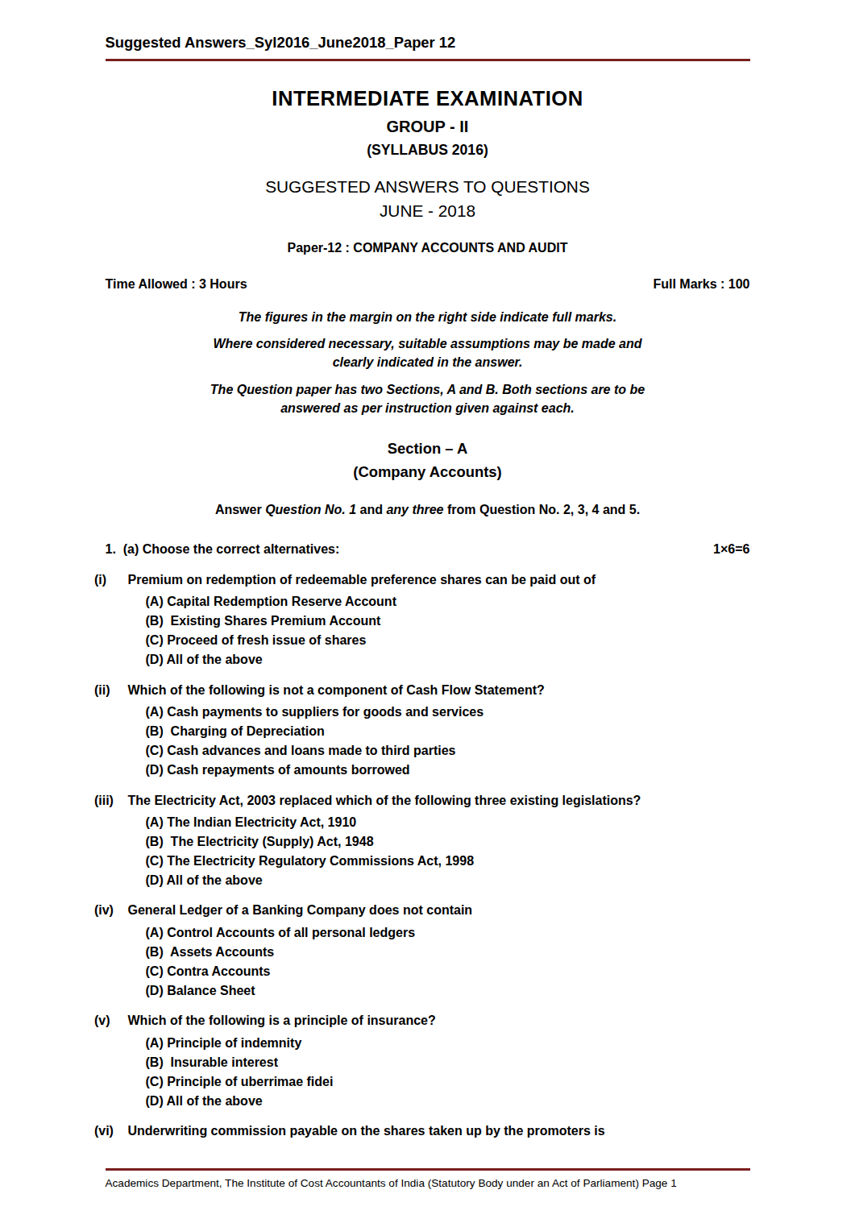Suggested Answers_Syl2016_June2018_Paper 12
INTERMEDIATE EXAMINATION
GROUP - II
(SYLLABUS 2016)
SUGGESTED ANSWERS TO QUESTIONS JUNE - 2018
Paper-12 : COMPANY ACCOUNTS AND AUDIT
Time Allowed : 3 Hours Full Marks : 100
The figures in the margin on the right side indicate full marks.
Where considered necessary, suitable assumptions may be made and
clearly indicated in the answer.
The Question paper has two Sections, A and B. Both sections are to be
answered as per instruction given against each.
Section – A
(Company Accounts)
Answer Question No. 1 and any three from Question No. 2, 3, 4 and 5.
1. (a) Choose the correct alternatives: 1×6=6
(i) Premium on redemption of redeemable preference shares can be paid out of
(A) Capital Redemption Reserve Account
(B) Existing Shares Premium Account
(C) Proceed of fresh issue of shares
(D) All of the above
(ii) Which of the following is not a component of Cash Flow Statement?
(A) Cash payments to suppliers for goods and services
(B) Charging of Depreciation
(C) Cash advances and loans made to third parties
(D) Cash repayments of amounts borrowed
(iii) The Electricity Act, 2003 replaced which of the following three existing legislations?
(A) The Indian Electricity Act, 1910
(B) The Electricity (Supply) Act, 1948
(C) The Electricity Regulatory Commissions Act, 1998
(D) All of the above
(iv) General Ledger of a Banking Company does not contain
(A) Control Accounts of all personal ledgers
(B) Assets Accounts
(C) Contra Accounts
(D) Balance Sheet
(v) Which of the following is a principle of insurance?
(A) Principle of indemnity
(B) Insurable interest
(C) Principle of uberrimae fidei
(D) All of the above
(vi) Underwriting commission payable on the shares taken up by the promoters is
Academics Department, The Institute of Cost Accountants of India (Statutory Body under an Act of Parliament) Page 1